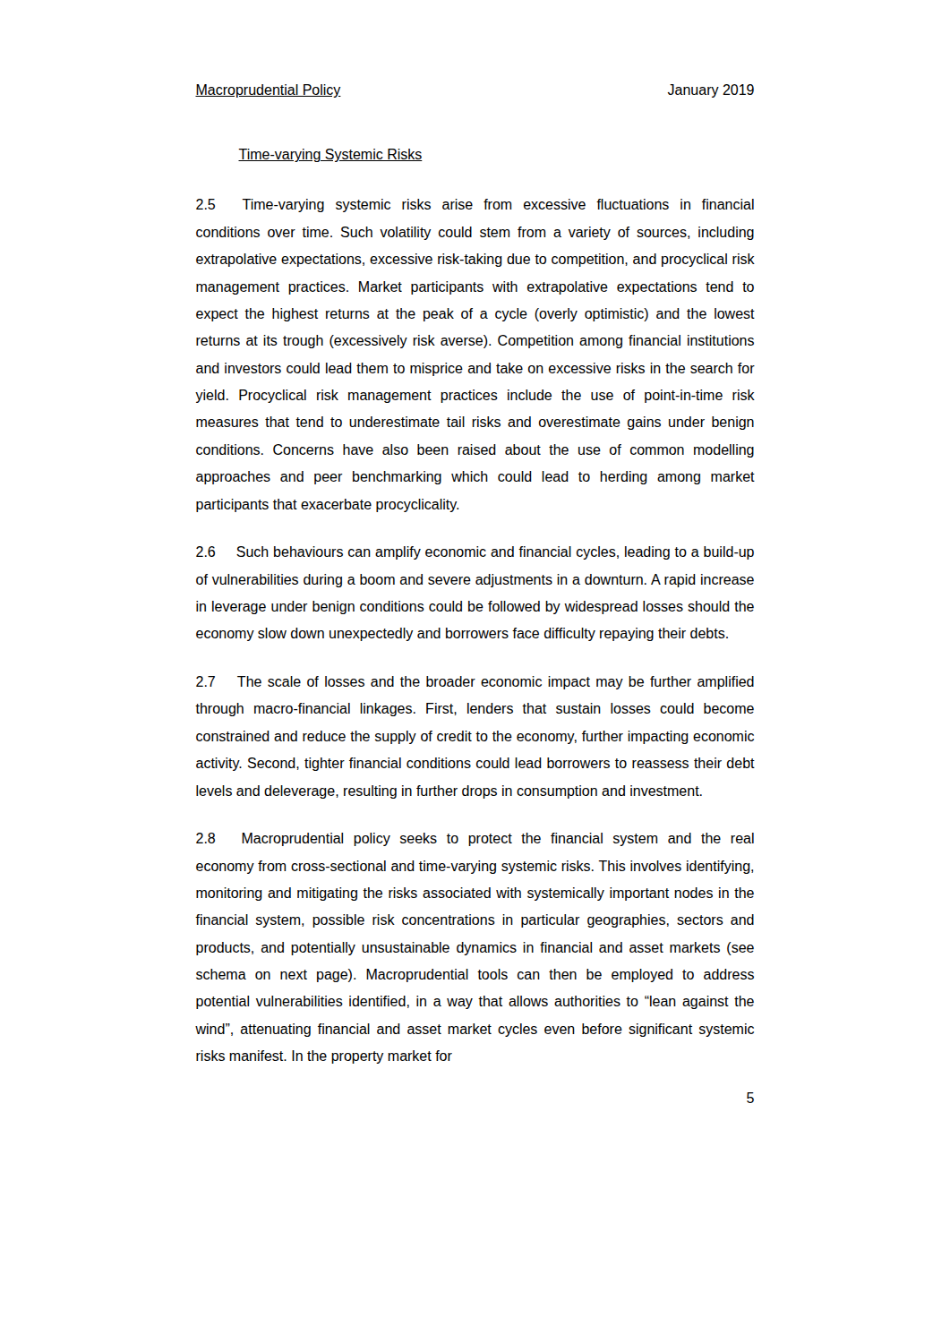Macroprudential Policy January 2019
Time-varying Systemic Risks
2.5 Time-varying systemic risks arise from excessive fluctuations in financial conditions over time. Such volatility could stem from a variety of sources, including extrapolative expectations, excessive risk-taking due to competition, and procyclical risk management practices. Market participants with extrapolative expectations tend to expect the highest returns at the peak of a cycle (overly optimistic) and the lowest returns at its trough (excessively risk averse). Competition among financial institutions and investors could lead them to misprice and take on excessive risks in the search for yield. Procyclical risk management practices include the use of point-in-time risk measures that tend to underestimate tail risks and overestimate gains under benign conditions. Concerns have also been raised about the use of common modelling approaches and peer benchmarking which could lead to herding among market participants that exacerbate procyclicality.
2.6 Such behaviours can amplify economic and financial cycles, leading to a build-up of vulnerabilities during a boom and severe adjustments in a downturn. A rapid increase in leverage under benign conditions could be followed by widespread losses should the economy slow down unexpectedly and borrowers face difficulty repaying their debts.
2.7 The scale of losses and the broader economic impact may be further amplified through macro-financial linkages. First, lenders that sustain losses could become constrained and reduce the supply of credit to the economy, further impacting economic activity. Second, tighter financial conditions could lead borrowers to reassess their debt levels and deleverage, resulting in further drops in consumption and investment.
2.8 Macroprudential policy seeks to protect the financial system and the real economy from cross-sectional and time-varying systemic risks. This involves identifying, monitoring and mitigating the risks associated with systemically important nodes in the financial system, possible risk concentrations in particular geographies, sectors and products, and potentially unsustainable dynamics in financial and asset markets (see schema on next page). Macroprudential tools can then be employed to address potential vulnerabilities identified, in a way that allows authorities to “lean against the wind”, attenuating financial and asset market cycles even before significant systemic risks manifest. In the property market for
5